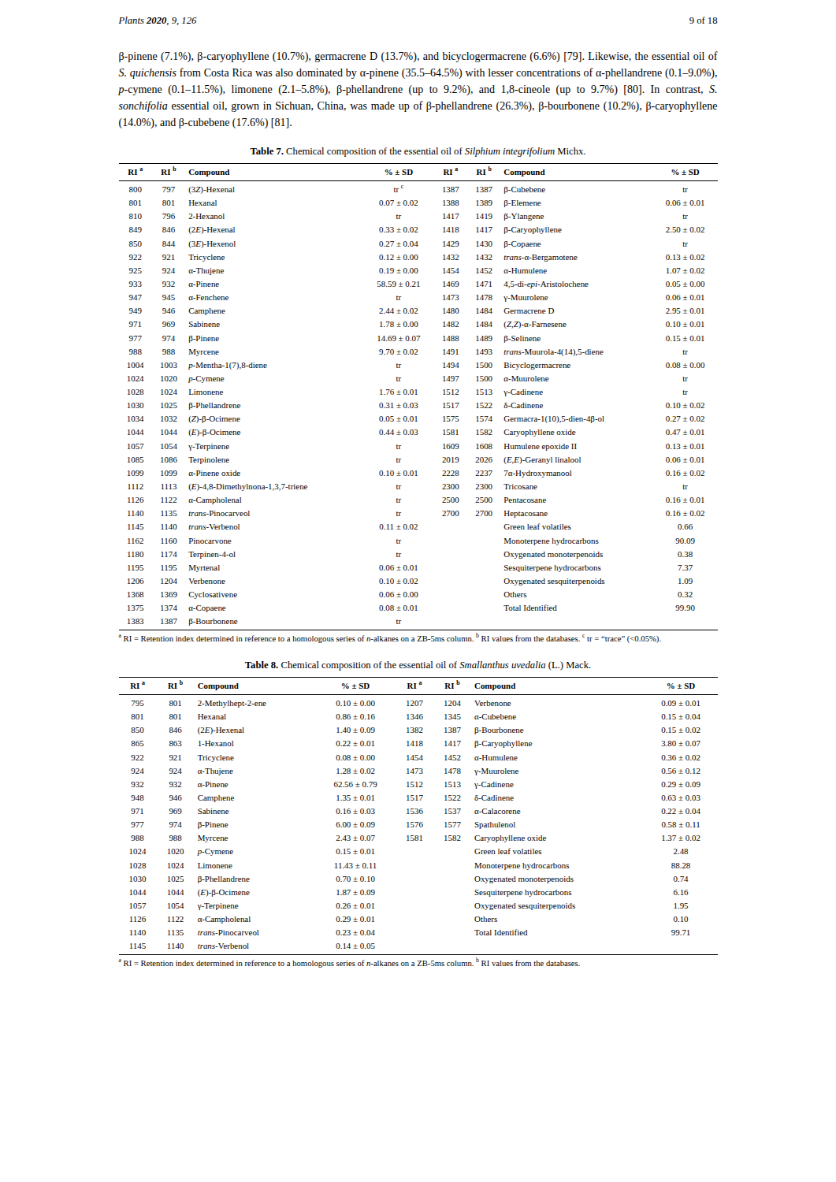Plants 2020, 9, 126
9 of 18
β-pinene (7.1%), β-caryophyllene (10.7%), germacrene D (13.7%), and bicyclogermacrene (6.6%) [79]. Likewise, the essential oil of S. quichensis from Costa Rica was also dominated by α-pinene (35.5–64.5%) with lesser concentrations of α-phellandrene (0.1–9.0%), p-cymene (0.1–11.5%), limonene (2.1–5.8%), β-phellandrene (up to 9.2%), and 1,8-cineole (up to 9.7%) [80]. In contrast, S. sonchifolia essential oil, grown in Sichuan, China, was made up of β-phellandrene (26.3%), β-bourbonene (10.2%), β-caryophyllene (14.0%), and β-cubebene (17.6%) [81].
Table 7. Chemical composition of the essential oil of Silphium integrifolium Michx.
| RI a | RI b | Compound | % ± SD | RI a | RI b | Compound | % ± SD |
| --- | --- | --- | --- | --- | --- | --- | --- |
| 800 | 797 | (3 Z )-Hexenal | tr c | 1387 | 1387 | β-Cubebene | tr |
| 801 | 801 | Hexanal | 0.07 ± 0.02 | 1388 | 1389 | β-Elemene | 0.06 ± 0.01 |
| 810 | 796 | 2-Hexanol | tr | 1417 | 1419 | β-Ylangene | tr |
| 849 | 846 | (2 E )-Hexenal | 0.33 ± 0.02 | 1418 | 1417 | β-Caryophyllene | 2.50 ± 0.02 |
| 850 | 844 | (3 E )-Hexenol | 0.27 ± 0.04 | 1429 | 1430 | β-Copaene | tr |
| 922 | 921 | Tricyclene | 0.12 ± 0.00 | 1432 | 1432 | trans -α-Bergamotene | 0.13 ± 0.02 |
| 925 | 924 | α-Thujene | 0.19 ± 0.00 | 1454 | 1452 | α-Humulene | 1.07 ± 0.02 |
| 933 | 932 | α-Pinene | 58.59 ± 0.21 | 1469 | 1471 | 4,5-di- epi -Aristolochene | 0.05 ± 0.00 |
| 947 | 945 | α-Fenchene | tr | 1473 | 1478 | γ-Muurolene | 0.06 ± 0.01 |
| 949 | 946 | Camphene | 2.44 ± 0.02 | 1480 | 1484 | Germacrene D | 2.95 ± 0.01 |
| 971 | 969 | Sabinene | 1.78 ± 0.00 | 1482 | 1484 | ( Z , Z )-α-Farnesene | 0.10 ± 0.01 |
| 977 | 974 | β-Pinene | 14.69 ± 0.07 | 1488 | 1489 | β-Selinene | 0.15 ± 0.01 |
| 988 | 988 | Myrcene | 9.70 ± 0.02 | 1491 | 1493 | trans -Muurola-4(14),5-diene | tr |
| 1004 | 1003 | p -Mentha-1(7),8-diene | tr | 1494 | 1500 | Bicyclogermacrene | 0.08 ± 0.00 |
| 1024 | 1020 | p -Cymene | tr | 1497 | 1500 | α-Muurolene | tr |
| 1028 | 1024 | Limonene | 1.76 ± 0.01 | 1512 | 1513 | γ-Cadinene | tr |
| 1030 | 1025 | β-Phellandrene | 0.31 ± 0.03 | 1517 | 1522 | δ-Cadinene | 0.10 ± 0.02 |
| 1034 | 1032 | ( Z )-β-Ocimene | 0.05 ± 0.01 | 1575 | 1574 | Germacra-1(10),5-dien-4β-ol | 0.27 ± 0.02 |
| 1044 | 1044 | ( E )-β-Ocimene | 0.44 ± 0.03 | 1581 | 1582 | Caryophyllene oxide | 0.47 ± 0.01 |
| 1057 | 1054 | γ-Terpinene | tr | 1609 | 1608 | Humulene epoxide II | 0.13 ± 0.01 |
| 1085 | 1086 | Terpinolene | tr | 2019 | 2026 | ( E , E )-Geranyl linalool | 0.06 ± 0.01 |
| 1099 | 1099 | α-Pinene oxide | 0.10 ± 0.01 | 2228 | 2237 | 7α-Hydroxymanool | 0.16 ± 0.02 |
| 1112 | 1113 | ( E )-4,8-Dimethylnona-1,3,7-triene | tr | 2300 | 2300 | Tricosane | tr |
| 1126 | 1122 | α-Campholenal | tr | 2500 | 2500 | Pentacosane | 0.16 ± 0.01 |
| 1140 | 1135 | trans -Pinocarveol | tr | 2700 | 2700 | Heptacosane | 0.16 ± 0.02 |
| 1145 | 1140 | trans -Verbenol | 0.11 ± 0.02 | | | Green leaf volatiles | 0.66 |
| 1162 | 1160 | Pinocarvone | tr | | | Monoterpene hydrocarbons | 90.09 |
| 1180 | 1174 | Terpinen-4-ol | tr | | | Oxygenated monoterpenoids | 0.38 |
| 1195 | 1195 | Myrtenal | 0.06 ± 0.01 | | | Sesquiterpene hydrocarbons | 7.37 |
| 1206 | 1204 | Verbenone | 0.10 ± 0.02 | | | Oxygenated sesquiterpenoids | 1.09 |
| 1368 | 1369 | Cyclosativene | 0.06 ± 0.00 | | | Others | 0.32 |
| 1375 | 1374 | α-Copaene | 0.08 ± 0.01 | | | Total Identified | 99.90 |
| 1383 | 1387 | β-Bourbonene | tr | | | | |
a RI = Retention index determined in reference to a homologous series of n-alkanes on a ZB-5ms column. b RI values from the databases. c tr = “trace” (<0.05%).
Table 8. Chemical composition of the essential oil of Smallanthus uvedalia (L.) Mack.
| RI a | RI b | Compound | % ± SD | RI a | RI b | Compound | % ± SD |
| --- | --- | --- | --- | --- | --- | --- | --- |
| 795 | 801 | 2-Methylhept-2-ene | 0.10 ± 0.00 | 1207 | 1204 | Verbenone | 0.09 ± 0.01 |
| 801 | 801 | Hexanal | 0.86 ± 0.16 | 1346 | 1345 | α-Cubebene | 0.15 ± 0.04 |
| 850 | 846 | (2 E )-Hexenal | 1.40 ± 0.09 | 1382 | 1387 | β-Bourbonene | 0.15 ± 0.02 |
| 865 | 863 | 1-Hexanol | 0.22 ± 0.01 | 1418 | 1417 | β-Caryophyllene | 3.80 ± 0.07 |
| 922 | 921 | Tricyclene | 0.08 ± 0.00 | 1454 | 1452 | α-Humulene | 0.36 ± 0.02 |
| 924 | 924 | α-Thujene | 1.28 ± 0.02 | 1473 | 1478 | γ-Muurolene | 0.56 ± 0.12 |
| 932 | 932 | α-Pinene | 62.56 ± 0.79 | 1512 | 1513 | γ-Cadinene | 0.29 ± 0.09 |
| 948 | 946 | Camphene | 1.35 ± 0.01 | 1517 | 1522 | δ-Cadinene | 0.63 ± 0.03 |
| 971 | 969 | Sabinene | 0.16 ± 0.03 | 1536 | 1537 | α-Calacorene | 0.22 ± 0.04 |
| 977 | 974 | β-Pinene | 6.00 ± 0.09 | 1576 | 1577 | Spathulenol | 0.58 ± 0.11 |
| 988 | 988 | Myrcene | 2.43 ± 0.07 | 1581 | 1582 | Caryophyllene oxide | 1.37 ± 0.02 |
| 1024 | 1020 | p -Cymene | 0.15 ± 0.01 | | | Green leaf volatiles | 2.48 |
| 1028 | 1024 | Limonene | 11.43 ± 0.11 | | | Monoterpene hydrocarbons | 88.28 |
| 1030 | 1025 | β-Phellandrene | 0.70 ± 0.10 | | | Oxygenated monoterpenoids | 0.74 |
| 1044 | 1044 | ( E )-β-Ocimene | 1.87 ± 0.09 | | | Sesquiterpene hydrocarbons | 6.16 |
| 1057 | 1054 | γ-Terpinene | 0.26 ± 0.01 | | | Oxygenated sesquiterpenoids | 1.95 |
| 1126 | 1122 | α-Campholenal | 0.29 ± 0.01 | | | Others | 0.10 |
| 1140 | 1135 | trans -Pinocarveol | 0.23 ± 0.04 | | | Total Identified | 99.71 |
| 1145 | 1140 | trans -Verbenol | 0.14 ± 0.05 | | | | |
a RI = Retention index determined in reference to a homologous series of n-alkanes on a ZB-5ms column. b RI values from the databases.